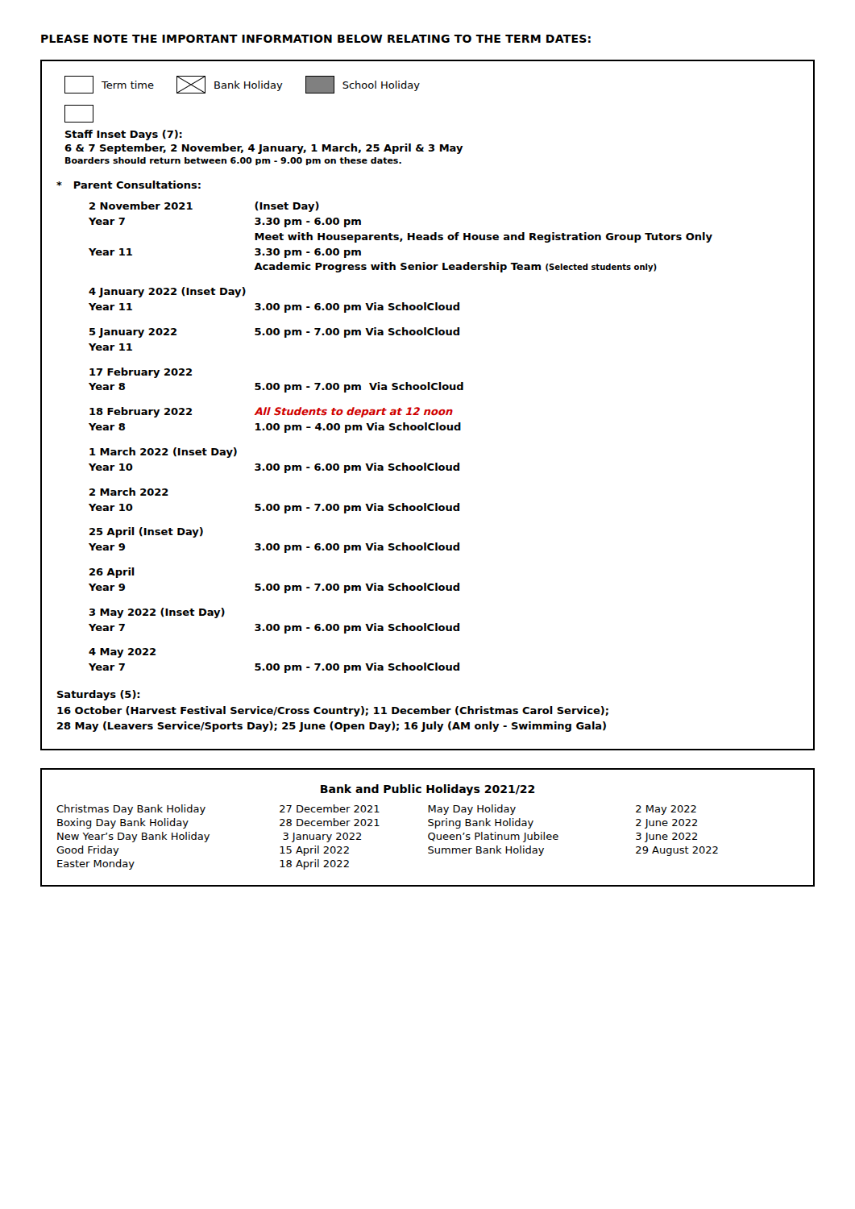PLEASE NOTE THE IMPORTANT INFORMATION BELOW RELATING TO THE TERM DATES:
Term time Bank Holiday School Holiday
Staff Inset Days (7):
6 & 7 September, 2 November, 4 January, 1 March, 25 April & 3 May
Boarders should return between 6.00 pm - 9.00 pm on these dates.
*Parent Consultations:
| 2 November 2021 | (Inset Day) |
| Year 7 | 3.30 pm - 6.00 pm |
| | Meet with Houseparents, Heads of House and Registration Group Tutors Only |
| Year 11 | 3.30 pm - 6.00 pm |
| | Academic Progress with Senior Leadership Team (Selected students only) |
| 4 January 2022 (Inset Day) | |
| Year 11 | 3.00 pm - 6.00 pm Via SchoolCloud |
| 5 January 2022 | 5.00 pm - 7.00 pm Via SchoolCloud |
| Year 11 | |
| 17 February 2022 | |
| Year 8 | 5.00 pm - 7.00 pm Via SchoolCloud |
| 18 February 2022 | All Students to depart at 12 noon |
| Year 8 | 1.00 pm – 4.00 pm Via SchoolCloud |
| 1 March 2022 (Inset Day) | |
| Year 10 | 3.00 pm - 6.00 pm Via SchoolCloud |
| 2 March 2022 | |
| Year 10 | 5.00 pm - 7.00 pm Via SchoolCloud |
| 25 April (Inset Day) | |
| Year 9 | 3.00 pm - 6.00 pm Via SchoolCloud |
| 26 April | |
| Year 9 | 5.00 pm - 7.00 pm Via SchoolCloud |
| 3 May 2022 (Inset Day) | |
| Year 7 | 3.00 pm - 6.00 pm Via SchoolCloud |
| 4 May 2022 | |
| Year 7 | 5.00 pm - 7.00 pm Via SchoolCloud |
Saturdays (5):
16 October (Harvest Festival Service/Cross Country); 11 December (Christmas Carol Service);
28 May (Leavers Service/Sports Day); 25 June (Open Day); 16 July (AM only - Swimming Gala)
Bank and Public Holidays 2021/22
| Christmas Day Bank Holiday | 27 December 2021 | May Day Holiday | 2 May 2022 |
| Boxing Day Bank Holiday | 28 December 2021 | Spring Bank Holiday | 2 June 2022 |
| New Year’s Day Bank Holiday | 3 January 2022 | Queen’s Platinum Jubilee | 3 June 2022 |
| Good Friday | 15 April 2022 | Summer Bank Holiday | 29 August 2022 |
| Easter Monday | 18 April 2022 | | |